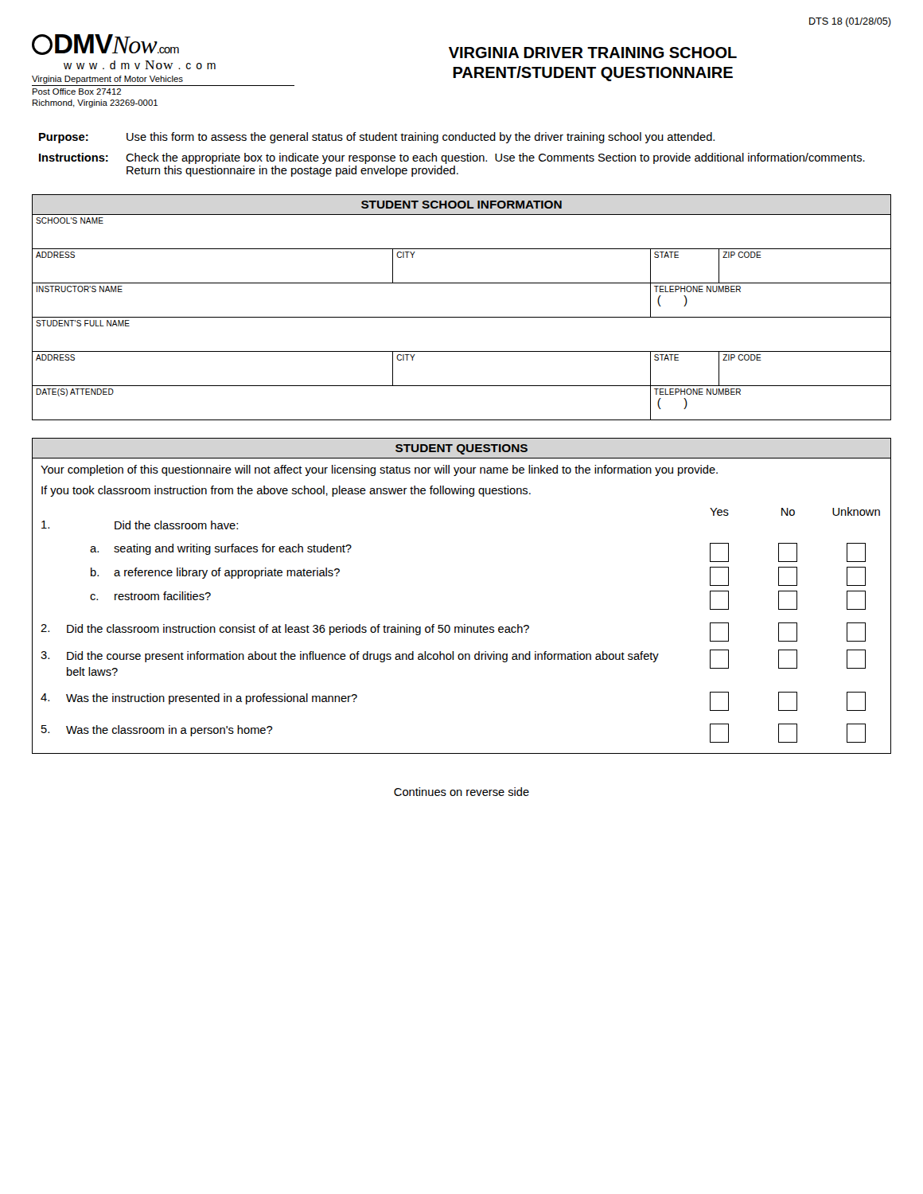DTS 18 (01/28/05)
DMVNow.com
w w w . d m v Now . c o m
Virginia Department of Motor Vehicles
Post Office Box 27412
Richmond, Virginia 23269-0001
VIRGINIA DRIVER TRAINING SCHOOL
PARENT/STUDENT QUESTIONNAIRE
Purpose:
Use this form to assess the general status of student training conducted by the driver training school you attended.
Instructions:
Check the appropriate box to indicate your response to each question. Use the Comments Section to provide additional information/comments. Return this questionnaire in the postage paid envelope provided.
| STUDENT SCHOOL INFORMATION |
| School's Name |
| Address | City | State | Zip Code |
| Instructor's Name | Telephone Number ( ) |
| Student's Full Name |
| Address | City | State | Zip Code |
| Date(s) Attended | Telephone Number ( ) |
STUDENT QUESTIONS
Your completion of this questionnaire will not affect your licensing status nor will your name be linked to the information you provide.
If you took classroom instruction from the above school, please answer the following questions.
| | | | Yes | No | Unknown |
| 1. | | Did the classroom have: | | | |
| | a. | seating and writing surfaces for each student? | | | |
| | b. | a reference library of appropriate materials? | | | |
| | c. | restroom facilities? | | | |
| 2. | Did the classroom instruction consist of at least 36 periods of training of 50 minutes each? | | | |
| 3. | Did the course present information about the influence of drugs and alcohol on driving and information about safety belt laws? | | | |
| 4. | Was the instruction presented in a professional manner? | | | |
| 5. | Was the classroom in a person's home? | | | |
Continues on reverse side